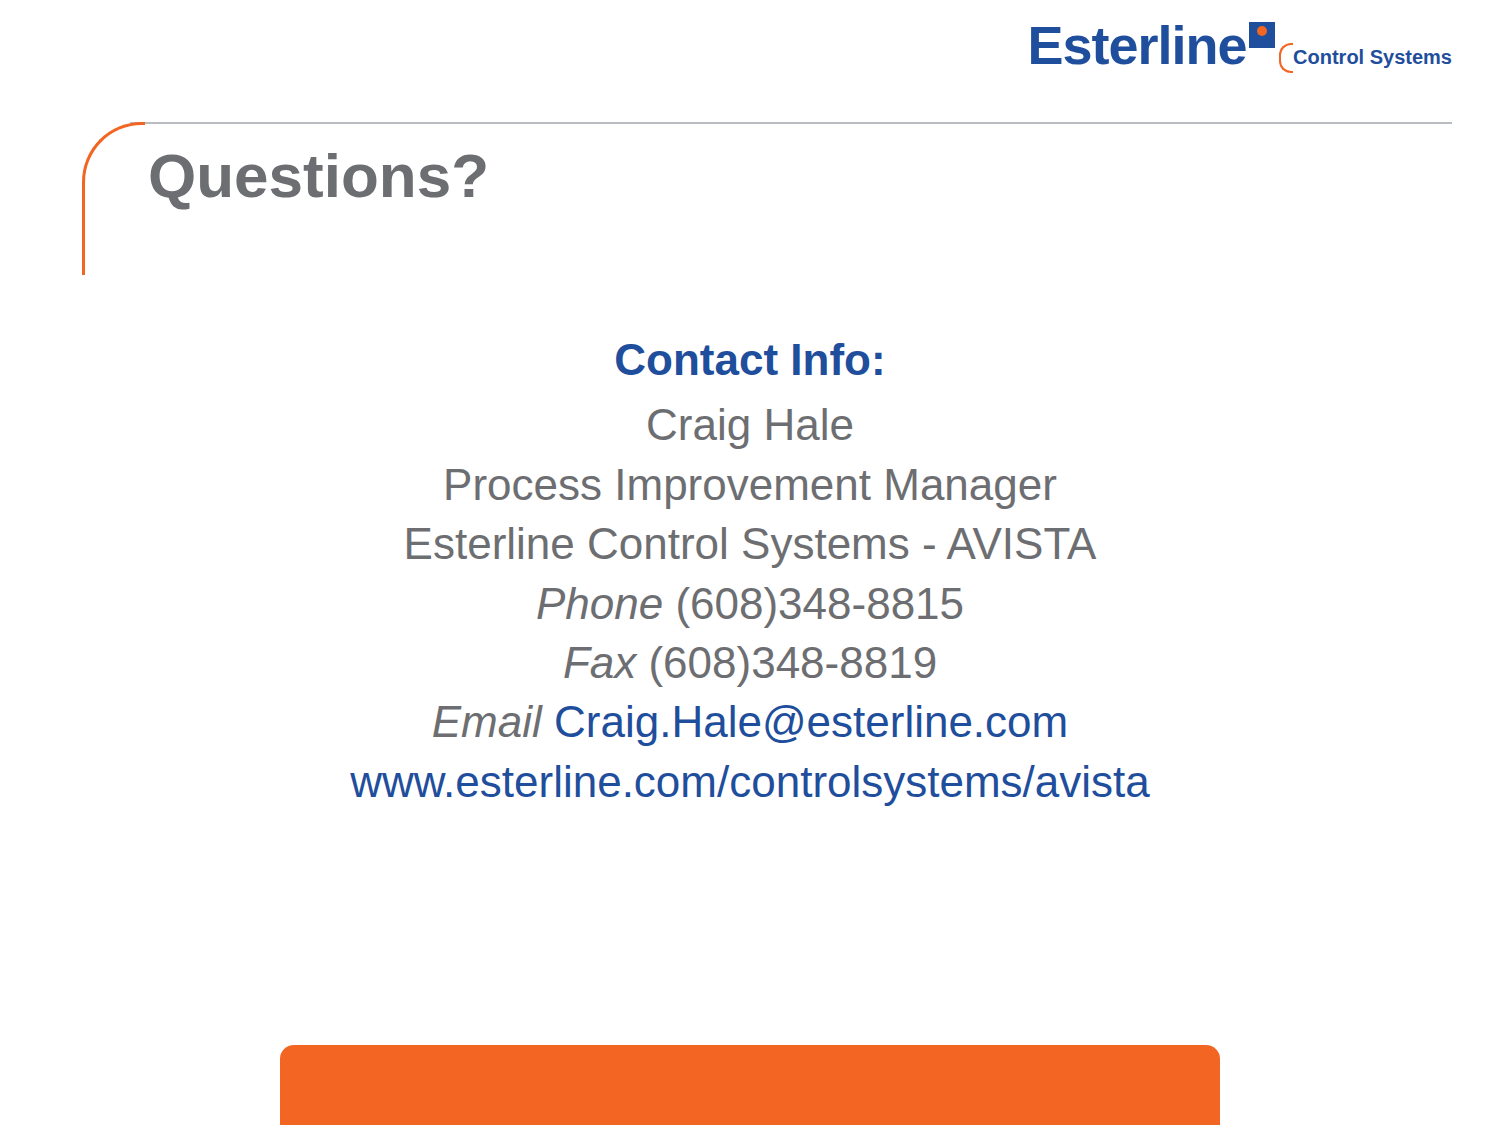Esterline
Control Systems
Questions?
Contact Info:
Craig Hale
Process Improvement Manager
Esterline Control Systems - AVISTA
Phone (608)348-8815
Fax (608)348-8819
Email Craig.Hale@esterline.com
www.esterline.com/controlsystems/avista